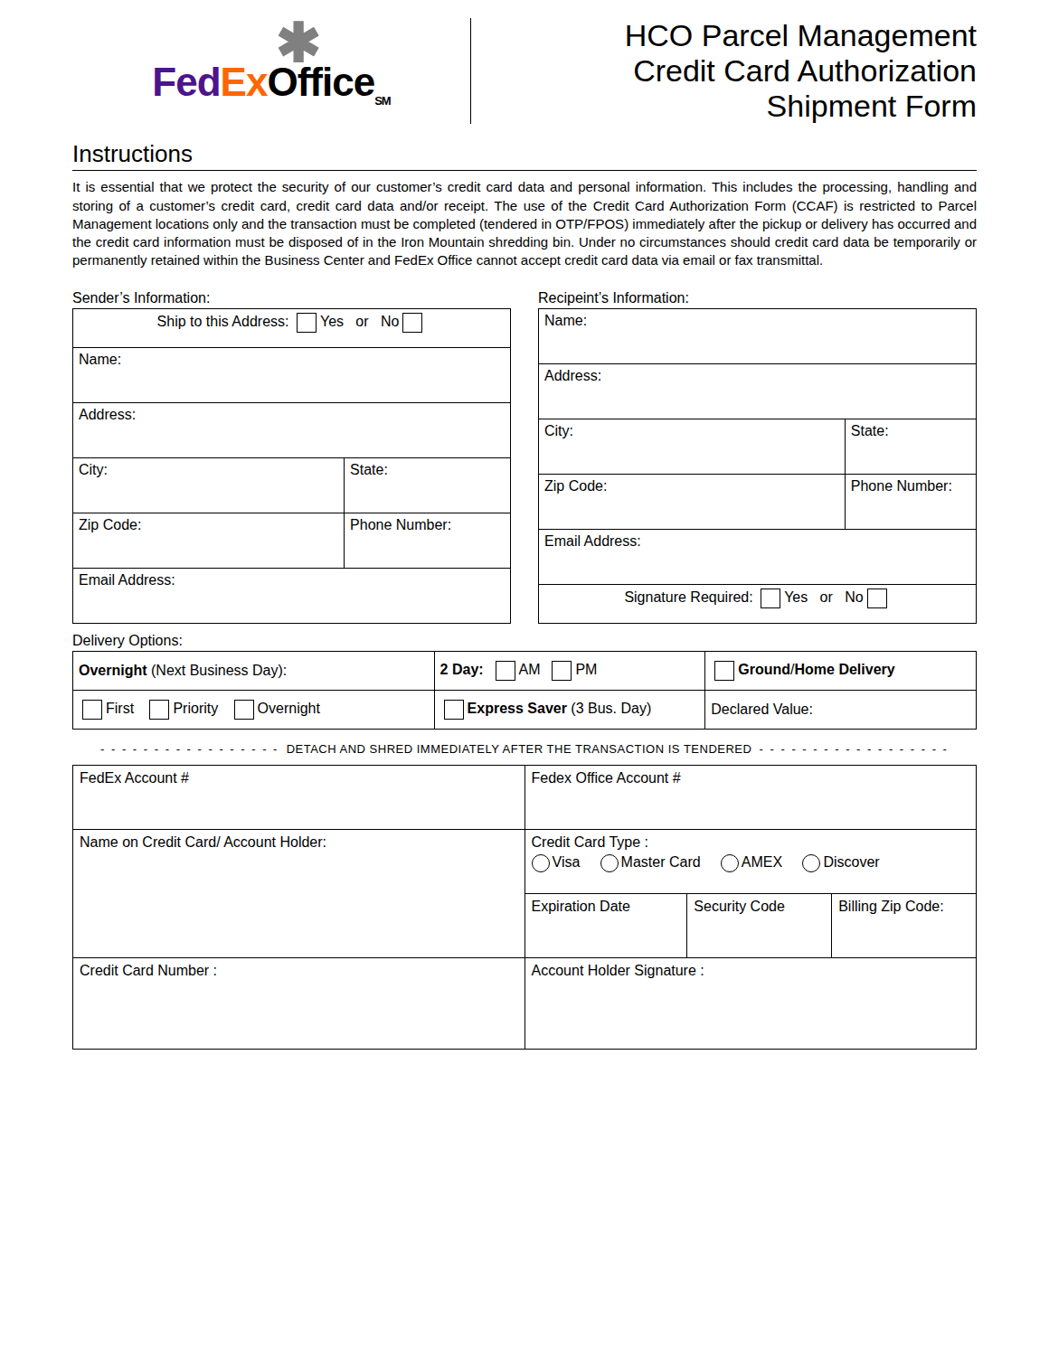✱
Fed Ex Office SM
HCO Parcel Management
Credit Card Authorization
Shipment Form
Instructions
It is essential that we protect the security of our customer’s credit card data and personal information. This includes the processing, handling and storing of a customer’s credit card, credit card data and/or receipt. The use of the Credit Card Authorization Form (CCAF) is restricted to Parcel Management locations only and the transaction must be completed (tendered in OTP/FPOS) immediately after the pickup or delivery has occurred and the credit card information must be disposed of in the Iron Mountain shredding bin. Under no circumstances should credit card data be temporarily or permanently retained within the Business Center and FedEx Office cannot accept credit card data via email or fax transmittal.
Sender’s Information:
| Ship to this Address: Yes or No |
| Name: |
| Address: |
| City: | State: |
| Zip Code: | Phone Number: |
| Email Address: |
Recipeint’s Information:
| Name: |
| Address: |
| City: | State: |
| Zip Code: | Phone Number: |
| Email Address: |
| Signature Required: Yes or No |
Delivery Options:
| Overnight (Next Business Day): | 2 Day: AM PM | Ground / Home Delivery |
| First Priority Overnight | Express Saver (3 Bus. Day) | Declared Value: |
- - - - - - - - - - - - - - - - - DETACH AND SHRED IMMEDIATELY AFTER THE TRANSACTION IS TENDERED - - - - - - - - - - - - - - - - - -
| FedEx Account # | Fedex Office Account # |
| Name on Credit Card/ Account Holder: | Credit Card Type : Visa Master Card AMEX Discover |
| Expiration Date | Security Code | Billing Zip Code: |
| Credit Card Number : | Account Holder Signature : |